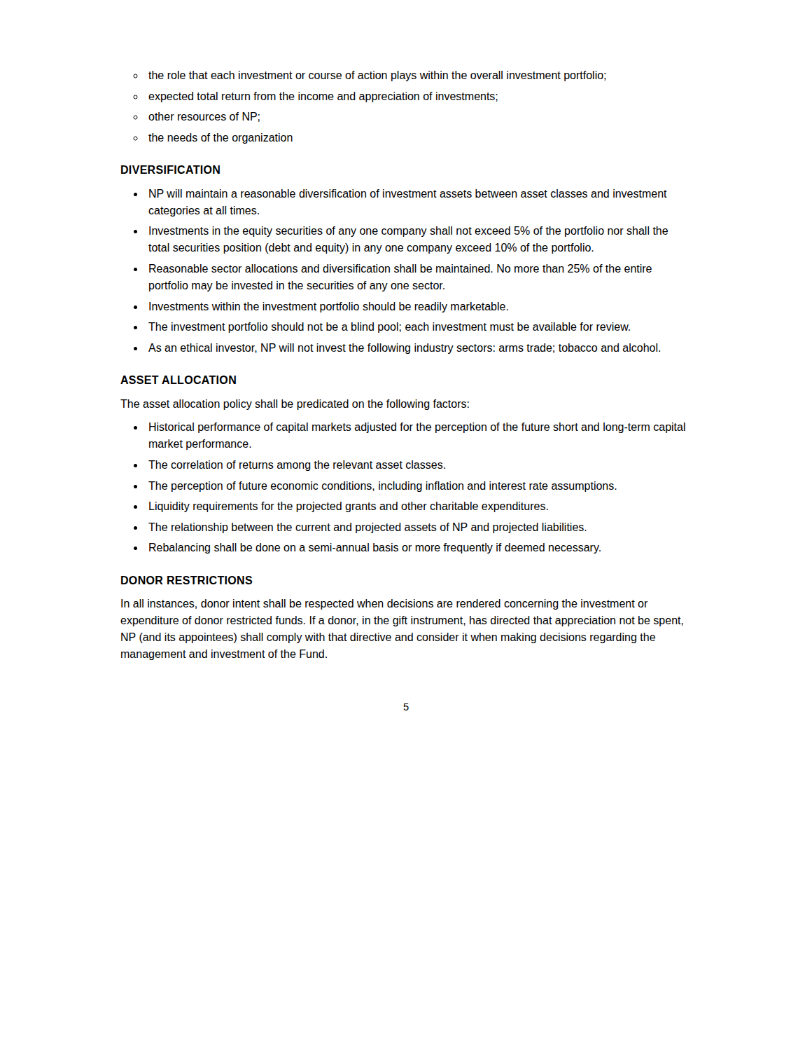the role that each investment or course of action plays within the overall investment portfolio;
expected total return from the income and appreciation of investments;
other resources of NP;
the needs of the organization
DIVERSIFICATION
NP will maintain a reasonable diversification of investment assets between asset classes and investment categories at all times.
Investments in the equity securities of any one company shall not exceed 5% of the portfolio nor shall the total securities position (debt and equity) in any one company exceed 10% of the portfolio.
Reasonable sector allocations and diversification shall be maintained. No more than 25% of the entire portfolio may be invested in the securities of any one sector.
Investments within the investment portfolio should be readily marketable.
The investment portfolio should not be a blind pool; each investment must be available for review.
As an ethical investor, NP will not invest the following industry sectors: arms trade; tobacco and alcohol.
ASSET ALLOCATION
The asset allocation policy shall be predicated on the following factors:
Historical performance of capital markets adjusted for the perception of the future short and long-term capital market performance.
The correlation of returns among the relevant asset classes.
The perception of future economic conditions, including inflation and interest rate assumptions.
Liquidity requirements for the projected grants and other charitable expenditures.
The relationship between the current and projected assets of NP and projected liabilities.
Rebalancing shall be done on a semi-annual basis or more frequently if deemed necessary.
DONOR RESTRICTIONS
In all instances, donor intent shall be respected when decisions are rendered concerning the investment or expenditure of donor restricted funds. If a donor, in the gift instrument, has directed that appreciation not be spent, NP (and its appointees) shall comply with that directive and consider it when making decisions regarding the management and investment of the Fund.
5